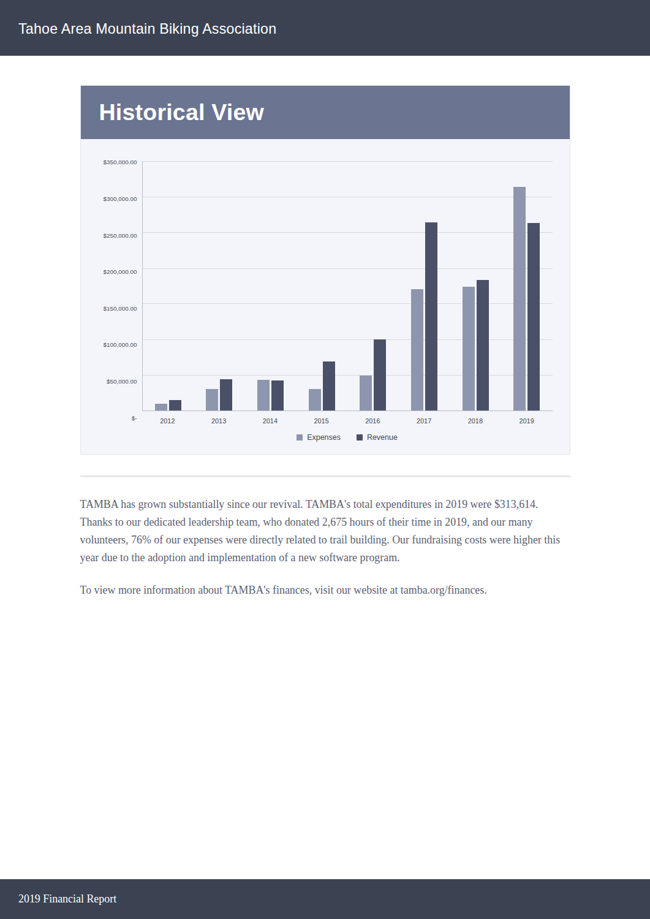Tahoe Area Mountain Biking Association
Historical View
$350,000.00
$300,000.00
$250,000.00
$200,000.00
$150,000.00
$100,000.00
$50,000.00
$-
2012 2013 2014 2015 2016 2017 2018 2019
Expenses Revenue
TAMBA has grown substantially since our revival. TAMBA's total expenditures in 2019 were $313,614. Thanks to our dedicated leadership team, who donated 2,675 hours of their time in 2019, and our many volunteers, 76% of our expenses were directly related to trail building. Our fundraising costs were higher this year due to the adoption and implementation of a new software program.
To view more information about TAMBA's finances, visit our website at tamba.org/finances.
2019 Financial Report